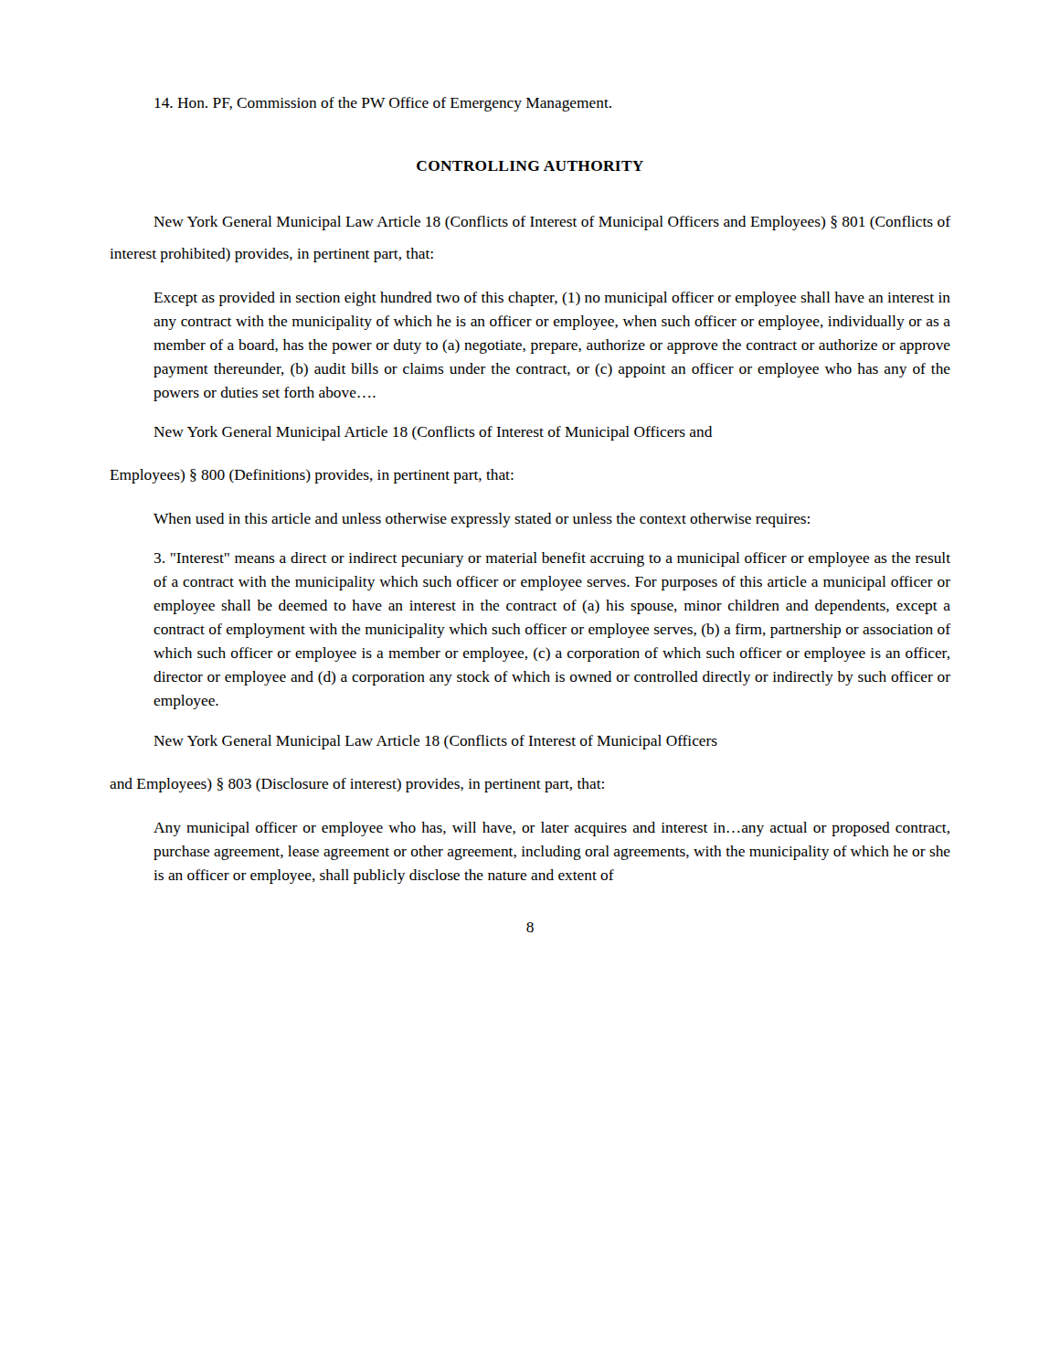14. Hon. PF, Commission of the PW Office of Emergency Management.
CONTROLLING AUTHORITY
New York General Municipal Law Article 18 (Conflicts of Interest of Municipal Officers and Employees) § 801 (Conflicts of interest prohibited) provides, in pertinent part, that:
Except as provided in section eight hundred two of this chapter, (1) no municipal officer or employee shall have an interest in any contract with the municipality of which he is an officer or employee, when such officer or employee, individually or as a member of a board, has the power or duty to (a) negotiate, prepare, authorize or approve the contract or authorize or approve payment thereunder, (b) audit bills or claims under the contract, or (c) appoint an officer or employee who has any of the powers or duties set forth above….
New York General Municipal Article 18 (Conflicts of Interest of Municipal Officers and
Employees) § 800 (Definitions) provides, in pertinent part, that:
When used in this article and unless otherwise expressly stated or unless the context otherwise requires:
3. "Interest" means a direct or indirect pecuniary or material benefit accruing to a municipal officer or employee as the result of a contract with the municipality which such officer or employee serves. For purposes of this article a municipal officer or employee shall be deemed to have an interest in the contract of (a) his spouse, minor children and dependents, except a contract of employment with the municipality which such officer or employee serves, (b) a firm, partnership or association of which such officer or employee is a member or employee, (c) a corporation of which such officer or employee is an officer, director or employee and (d) a corporation any stock of which is owned or controlled directly or indirectly by such officer or employee.
New York General Municipal Law Article 18 (Conflicts of Interest of Municipal Officers
and Employees) § 803 (Disclosure of interest) provides, in pertinent part, that:
Any municipal officer or employee who has, will have, or later acquires and interest in…any actual or proposed contract, purchase agreement, lease agreement or other agreement, including oral agreements, with the municipality of which he or she is an officer or employee, shall publicly disclose the nature and extent of
8